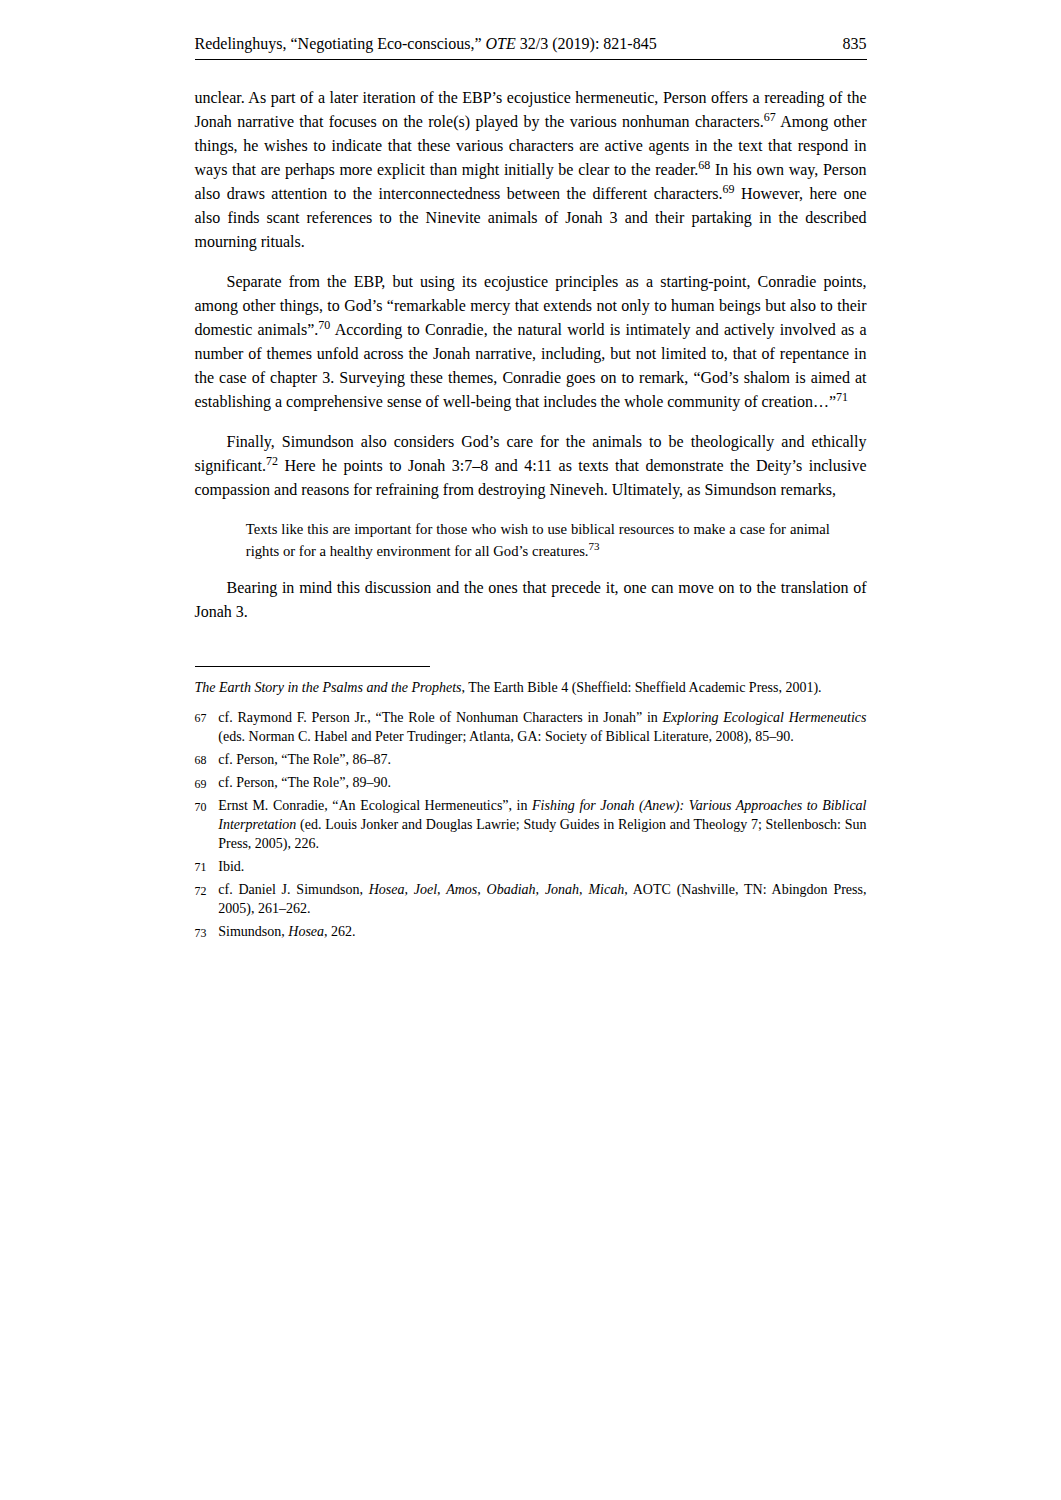Redelinghuys, “Negotiating Eco-conscious,” OTE 32/3 (2019): 821-845 835
unclear. As part of a later iteration of the EBP’s ecojustice hermeneutic, Person offers a rereading of the Jonah narrative that focuses on the role(s) played by the various nonhuman characters.67 Among other things, he wishes to indicate that these various characters are active agents in the text that respond in ways that are perhaps more explicit than might initially be clear to the reader.68 In his own way, Person also draws attention to the interconnectedness between the different characters.69 However, here one also finds scant references to the Ninevite animals of Jonah 3 and their partaking in the described mourning rituals.
Separate from the EBP, but using its ecojustice principles as a starting-point, Conradie points, among other things, to God’s “remarkable mercy that extends not only to human beings but also to their domestic animals”.70 According to Conradie, the natural world is intimately and actively involved as a number of themes unfold across the Jonah narrative, including, but not limited to, that of repentance in the case of chapter 3. Surveying these themes, Conradie goes on to remark, “God’s shalom is aimed at establishing a comprehensive sense of well-being that includes the whole community of creation…”71
Finally, Simundson also considers God’s care for the animals to be theologically and ethically significant.72 Here he points to Jonah 3:7–8 and 4:11 as texts that demonstrate the Deity’s inclusive compassion and reasons for refraining from destroying Nineveh. Ultimately, as Simundson remarks,
Texts like this are important for those who wish to use biblical resources to make a case for animal rights or for a healthy environment for all God’s creatures.73
Bearing in mind this discussion and the ones that precede it, one can move on to the translation of Jonah 3.
The Earth Story in the Psalms and the Prophets, The Earth Bible 4 (Sheffield: Sheffield Academic Press, 2001).
67 cf. Raymond F. Person Jr., “The Role of Nonhuman Characters in Jonah” in Exploring Ecological Hermeneutics (eds. Norman C. Habel and Peter Trudinger; Atlanta, GA: Society of Biblical Literature, 2008), 85–90.
68 cf. Person, “The Role”, 86–87.
69 cf. Person, “The Role”, 89–90.
70 Ernst M. Conradie, “An Ecological Hermeneutics”, in Fishing for Jonah (Anew): Various Approaches to Biblical Interpretation (ed. Louis Jonker and Douglas Lawrie; Study Guides in Religion and Theology 7; Stellenbosch: Sun Press, 2005), 226.
71 Ibid.
72 cf. Daniel J. Simundson, Hosea, Joel, Amos, Obadiah, Jonah, Micah, AOTC (Nashville, TN: Abingdon Press, 2005), 261–262.
73 Simundson, Hosea, 262.